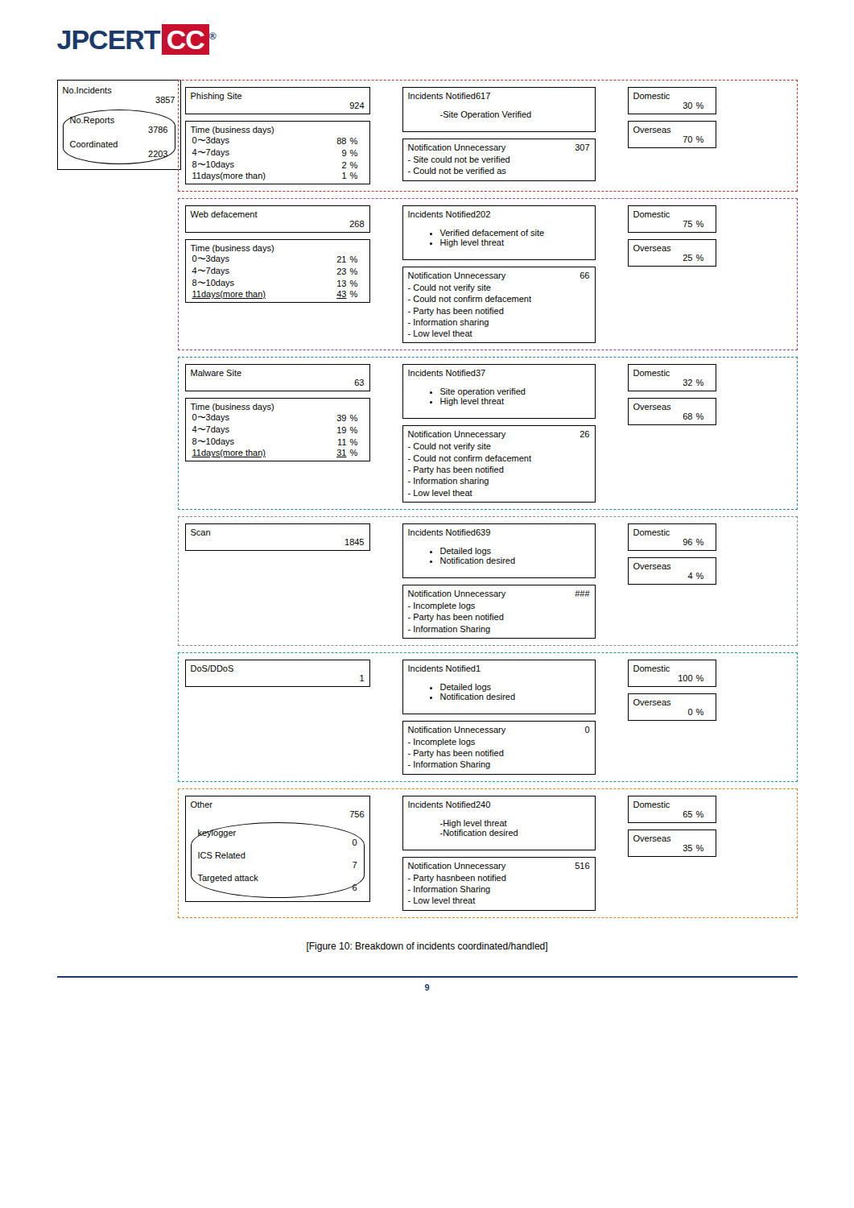JPCERT CC®
No.Incidents
3857
No.Reports
3786
Coordinated
2203
Phishing Site
924
Time (business days)
| 0〜3days | 88 | % |
| 4〜7days | 9 | % |
| 8〜10days | 2 | % |
| 11days(more than) | 1 | % |
Incidents Notified 617
-Site Operation Verified
Notification Unnecessary 307
Site could not be verified
Could not be verified as
Domestic
| | 30 | % |
Overseas
| | 70 | % |
Web defacement
268
Time (business days)
| 0〜3days | 21 | % |
| 4〜7days | 23 | % |
| 8〜10days | 13 | % |
| 11days(more than) | 43 | % |
Incidents Notified 202
Verified defacement of site
High level threat
Notification Unnecessary 66
Could not verify site
Could not confirm defacement
Party has been notified
Information sharing
Low level theat
Domestic
| | 75 | % |
Overseas
| | 25 | % |
Malware Site
63
Time (business days)
| 0〜3days | 39 | % |
| 4〜7days | 19 | % |
| 8〜10days | 11 | % |
| 11days(more than) | 31 | % |
Incidents Notified 37
Site operation verified
High level threat
Notification Unnecessary 26
Could not verify site
Could not confirm defacement
Party has been notified
Information sharing
Low level theat
Domestic
| | 32 | % |
Overseas
| | 68 | % |
Scan
1845
Incidents Notified 639
Detailed logs
Notification desired
Notification Unnecessary###
Incomplete logs
Party has been notified
Information Sharing
Domestic
| | 96 | % |
Overseas
| | 4 | % |
DoS/DDoS
1
Incidents Notified 1
Detailed logs
Notification desired
Notification Unnecessary 0
Incomplete logs
Party has been notified
Information Sharing
Domestic
| | 100 | % |
Overseas
| | 0 | % |
Other
756
keylogger
0
ICS Related
7
Targeted attack
6
Incidents Notified 240
-High level threat
-Notification desired
Notification Unnecessary 516
Party hasnbeen notified
Information Sharing
Low level threat
Domestic
| | 65 | % |
Overseas
| | 35 | % |
[Figure 10: Breakdown of incidents coordinated/handled]
9